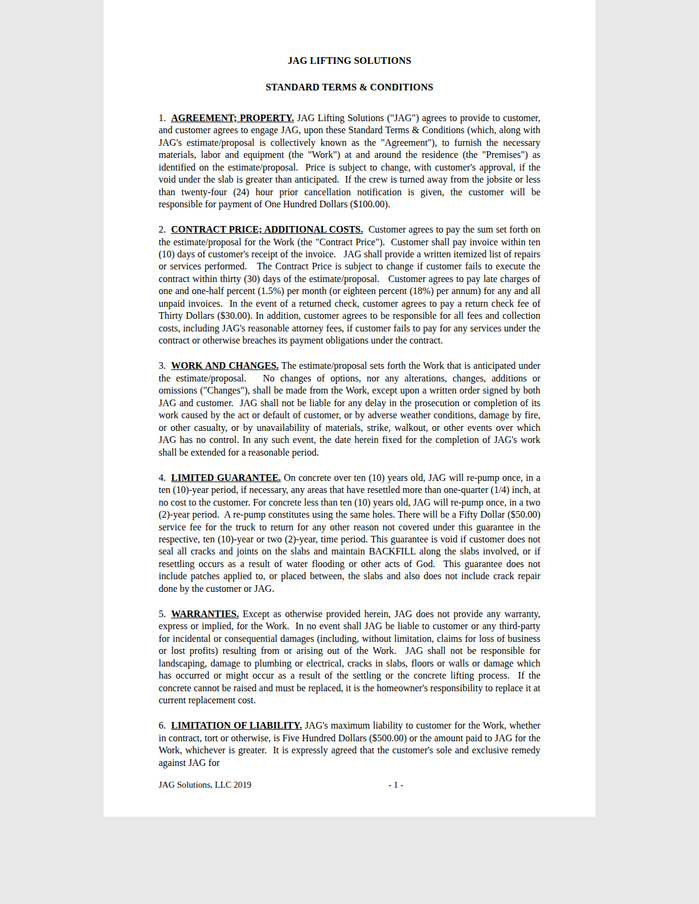JAG LIFTING SOLUTIONS
STANDARD TERMS & CONDITIONS
1. AGREEMENT; PROPERTY. JAG Lifting Solutions ("JAG") agrees to provide to customer, and customer agrees to engage JAG, upon these Standard Terms & Conditions (which, along with JAG's estimate/proposal is collectively known as the "Agreement"), to furnish the necessary materials, labor and equipment (the "Work") at and around the residence (the "Premises") as identified on the estimate/proposal. Price is subject to change, with customer's approval, if the void under the slab is greater than anticipated. If the crew is turned away from the jobsite or less than twenty-four (24) hour prior cancellation notification is given, the customer will be responsible for payment of One Hundred Dollars ($100.00).
2. CONTRACT PRICE; ADDITIONAL COSTS. Customer agrees to pay the sum set forth on the estimate/proposal for the Work (the "Contract Price"). Customer shall pay invoice within ten (10) days of customer's receipt of the invoice. JAG shall provide a written itemized list of repairs or services performed. The Contract Price is subject to change if customer fails to execute the contract within thirty (30) days of the estimate/proposal. Customer agrees to pay late charges of one and one-half percent (1.5%) per month (or eighteen percent (18%) per annum) for any and all unpaid invoices. In the event of a returned check, customer agrees to pay a return check fee of Thirty Dollars ($30.00). In addition, customer agrees to be responsible for all fees and collection costs, including JAG's reasonable attorney fees, if customer fails to pay for any services under the contract or otherwise breaches its payment obligations under the contract.
3. WORK AND CHANGES. The estimate/proposal sets forth the Work that is anticipated under the estimate/proposal. No changes of options, nor any alterations, changes, additions or omissions ("Changes"), shall be made from the Work, except upon a written order signed by both JAG and customer. JAG shall not be liable for any delay in the prosecution or completion of its work caused by the act or default of customer, or by adverse weather conditions, damage by fire, or other casualty, or by unavailability of materials, strike, walkout, or other events over which JAG has no control. In any such event, the date herein fixed for the completion of JAG's work shall be extended for a reasonable period.
4. LIMITED GUARANTEE. On concrete over ten (10) years old, JAG will re-pump once, in a ten (10)-year period, if necessary, any areas that have resettled more than one-quarter (1/4) inch, at no cost to the customer. For concrete less than ten (10) years old, JAG will re-pump once, in a two (2)-year period. A re-pump constitutes using the same holes. There will be a Fifty Dollar ($50.00) service fee for the truck to return for any other reason not covered under this guarantee in the respective, ten (10)-year or two (2)-year, time period. This guarantee is void if customer does not seal all cracks and joints on the slabs and maintain BACKFILL along the slabs involved, or if resettling occurs as a result of water flooding or other acts of God. This guarantee does not include patches applied to, or placed between, the slabs and also does not include crack repair done by the customer or JAG.
5. WARRANTIES. Except as otherwise provided herein, JAG does not provide any warranty, express or implied, for the Work. In no event shall JAG be liable to customer or any third-party for incidental or consequential damages (including, without limitation, claims for loss of business or lost profits) resulting from or arising out of the Work. JAG shall not be responsible for landscaping, damage to plumbing or electrical, cracks in slabs, floors or walls or damage which has occurred or might occur as a result of the settling or the concrete lifting process. If the concrete cannot be raised and must be replaced, it is the homeowner's responsibility to replace it at current replacement cost.
6. LIMITATION OF LIABILITY. JAG's maximum liability to customer for the Work, whether in contract, tort or otherwise, is Five Hundred Dollars ($500.00) or the amount paid to JAG for the Work, whichever is greater. It is expressly agreed that the customer's sole and exclusive remedy against JAG for
JAG Solutions, LLC 2019
- 1 -